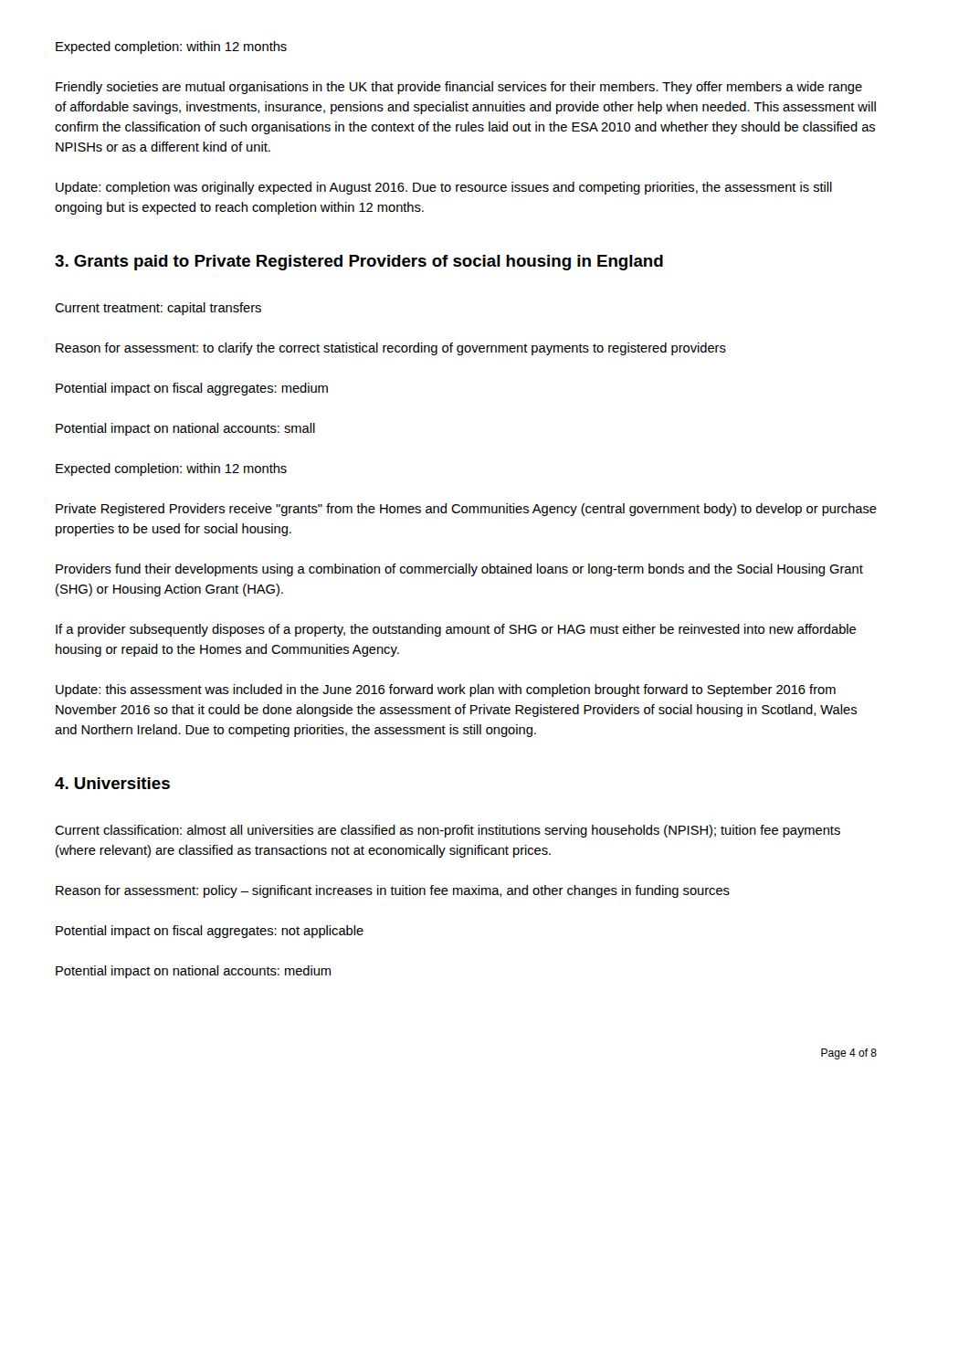Expected completion: within 12 months
Friendly societies are mutual organisations in the UK that provide financial services for their members. They offer members a wide range of affordable savings, investments, insurance, pensions and specialist annuities and provide other help when needed. This assessment will confirm the classification of such organisations in the context of the rules laid out in the ESA 2010 and whether they should be classified as NPISHs or as a different kind of unit.
Update: completion was originally expected in August 2016. Due to resource issues and competing priorities, the assessment is still ongoing but is expected to reach completion within 12 months.
3. Grants paid to Private Registered Providers of social housing in England
Current treatment: capital transfers
Reason for assessment: to clarify the correct statistical recording of government payments to registered providers
Potential impact on fiscal aggregates: medium
Potential impact on national accounts: small
Expected completion: within 12 months
Private Registered Providers receive "grants" from the Homes and Communities Agency (central government body) to develop or purchase properties to be used for social housing.
Providers fund their developments using a combination of commercially obtained loans or long-term bonds and the Social Housing Grant (SHG) or Housing Action Grant (HAG).
If a provider subsequently disposes of a property, the outstanding amount of SHG or HAG must either be reinvested into new affordable housing or repaid to the Homes and Communities Agency.
Update: this assessment was included in the June 2016 forward work plan with completion brought forward to September 2016 from November 2016 so that it could be done alongside the assessment of Private Registered Providers of social housing in Scotland, Wales and Northern Ireland. Due to competing priorities, the assessment is still ongoing.
4. Universities
Current classification: almost all universities are classified as non-profit institutions serving households (NPISH); tuition fee payments (where relevant) are classified as transactions not at economically significant prices.
Reason for assessment: policy – significant increases in tuition fee maxima, and other changes in funding sources
Potential impact on fiscal aggregates: not applicable
Potential impact on national accounts: medium
Page 4 of 8